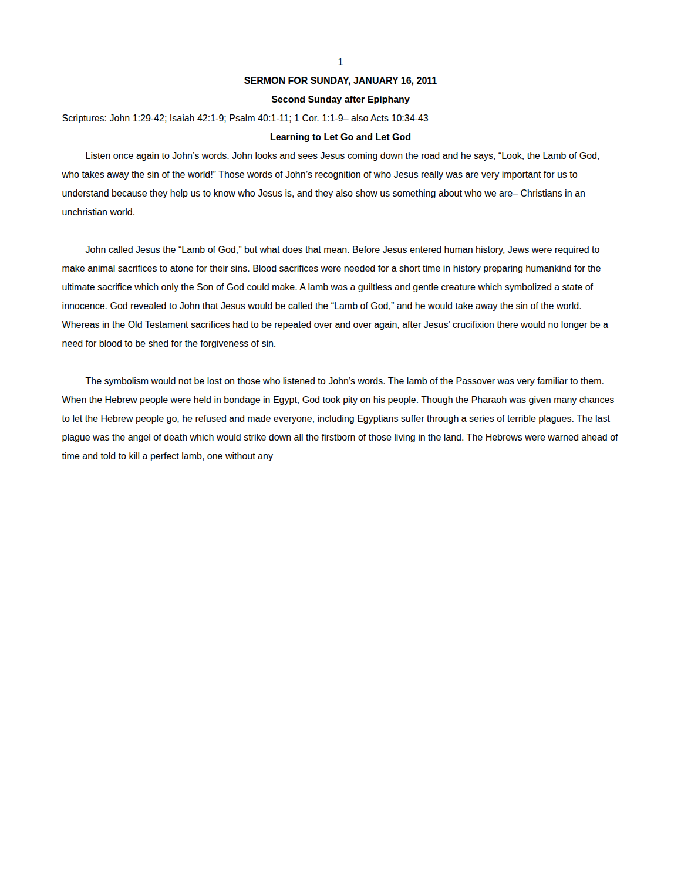1
SERMON FOR SUNDAY, JANUARY 16, 2011
Second Sunday after Epiphany
Scriptures: John 1:29-42; Isaiah 42:1-9; Psalm 40:1-11; 1 Cor. 1:1-9– also Acts 10:34-43
Learning to Let Go and Let God
Listen once again to John’s words. John looks and sees Jesus coming down the road and he says, “Look, the Lamb of God, who takes away the sin of the world!” Those words of John’s recognition of who Jesus really was are very important for us to understand because they help us to know who Jesus is, and they also show us something about who we are– Christians in an unchristian world.
John called Jesus the “Lamb of God,” but what does that mean. Before Jesus entered human history, Jews were required to make animal sacrifices to atone for their sins. Blood sacrifices were needed for a short time in history preparing humankind for the ultimate sacrifice which only the Son of God could make. A lamb was a guiltless and gentle creature which symbolized a state of innocence. God revealed to John that Jesus would be called the “Lamb of God,” and he would take away the sin of the world. Whereas in the Old Testament sacrifices had to be repeated over and over again, after Jesus’ crucifixion there would no longer be a need for blood to be shed for the forgiveness of sin.
The symbolism would not be lost on those who listened to John’s words. The lamb of the Passover was very familiar to them. When the Hebrew people were held in bondage in Egypt, God took pity on his people. Though the Pharaoh was given many chances to let the Hebrew people go, he refused and made everyone, including Egyptians suffer through a series of terrible plagues. The last plague was the angel of death which would strike down all the firstborn of those living in the land. The Hebrews were warned ahead of time and told to kill a perfect lamb, one without any